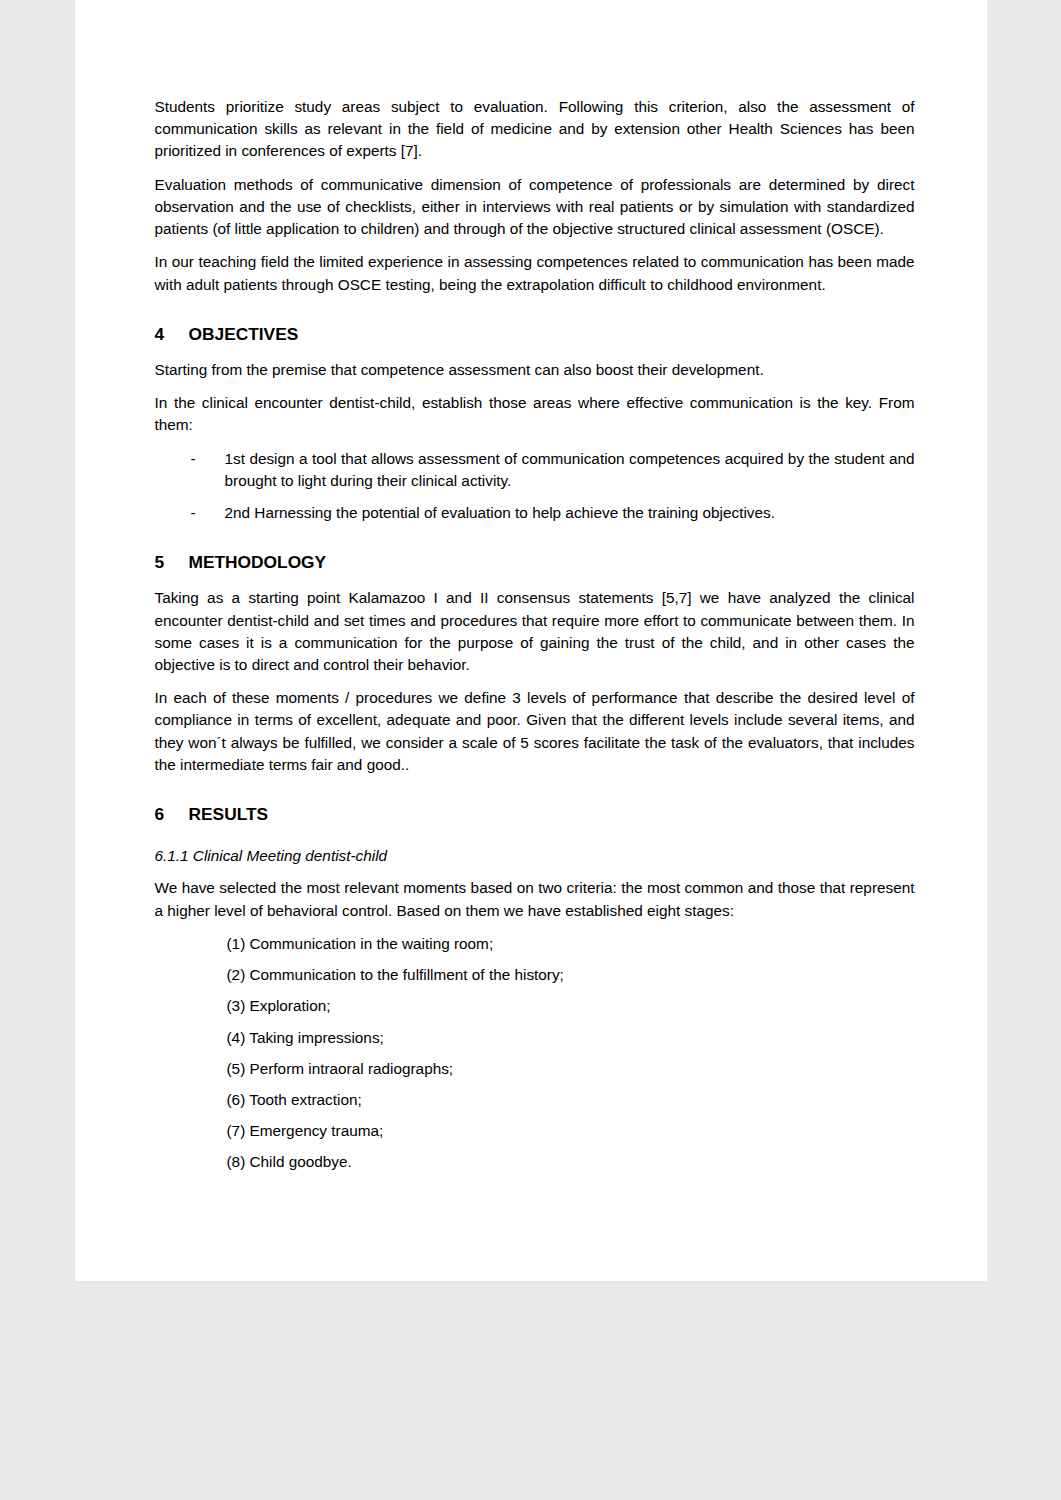Students prioritize study areas subject to evaluation. Following this criterion, also the assessment of communication skills as relevant in the field of medicine and by extension other Health Sciences has been prioritized in conferences of experts [7].
Evaluation methods of communicative dimension of competence of professionals are determined by direct observation and the use of checklists, either in interviews with real patients or by simulation with standardized patients (of little application to children) and through of the objective structured clinical assessment (OSCE).
In our teaching field the limited experience in assessing competences related to communication has been made with adult patients through OSCE testing, being the extrapolation difficult to childhood environment.
4 OBJECTIVES
Starting from the premise that competence assessment can also boost their development.
In the clinical encounter dentist-child, establish those areas where effective communication is the key. From them:
1st design a tool that allows assessment of communication competences acquired by the student and brought to light during their clinical activity.
2nd Harnessing the potential of evaluation to help achieve the training objectives.
5 METHODOLOGY
Taking as a starting point Kalamazoo I and II consensus statements [5,7] we have analyzed the clinical encounter dentist-child and set times and procedures that require more effort to communicate between them. In some cases it is a communication for the purpose of gaining the trust of the child, and in other cases the objective is to direct and control their behavior.
In each of these moments / procedures we define 3 levels of performance that describe the desired level of compliance in terms of excellent, adequate and poor. Given that the different levels include several items, and they won´t always be fulfilled, we consider a scale of 5 scores facilitate the task of the evaluators, that includes the intermediate terms fair and good..
6 RESULTS
6.1.1 Clinical Meeting dentist-child
We have selected the most relevant moments based on two criteria: the most common and those that represent a higher level of behavioral control. Based on them we have established eight stages:
(1) Communication in the waiting room;
(2) Communication to the fulfillment of the history;
(3) Exploration;
(4) Taking impressions;
(5) Perform intraoral radiographs;
(6) Tooth extraction;
(7) Emergency trauma;
(8) Child goodbye.